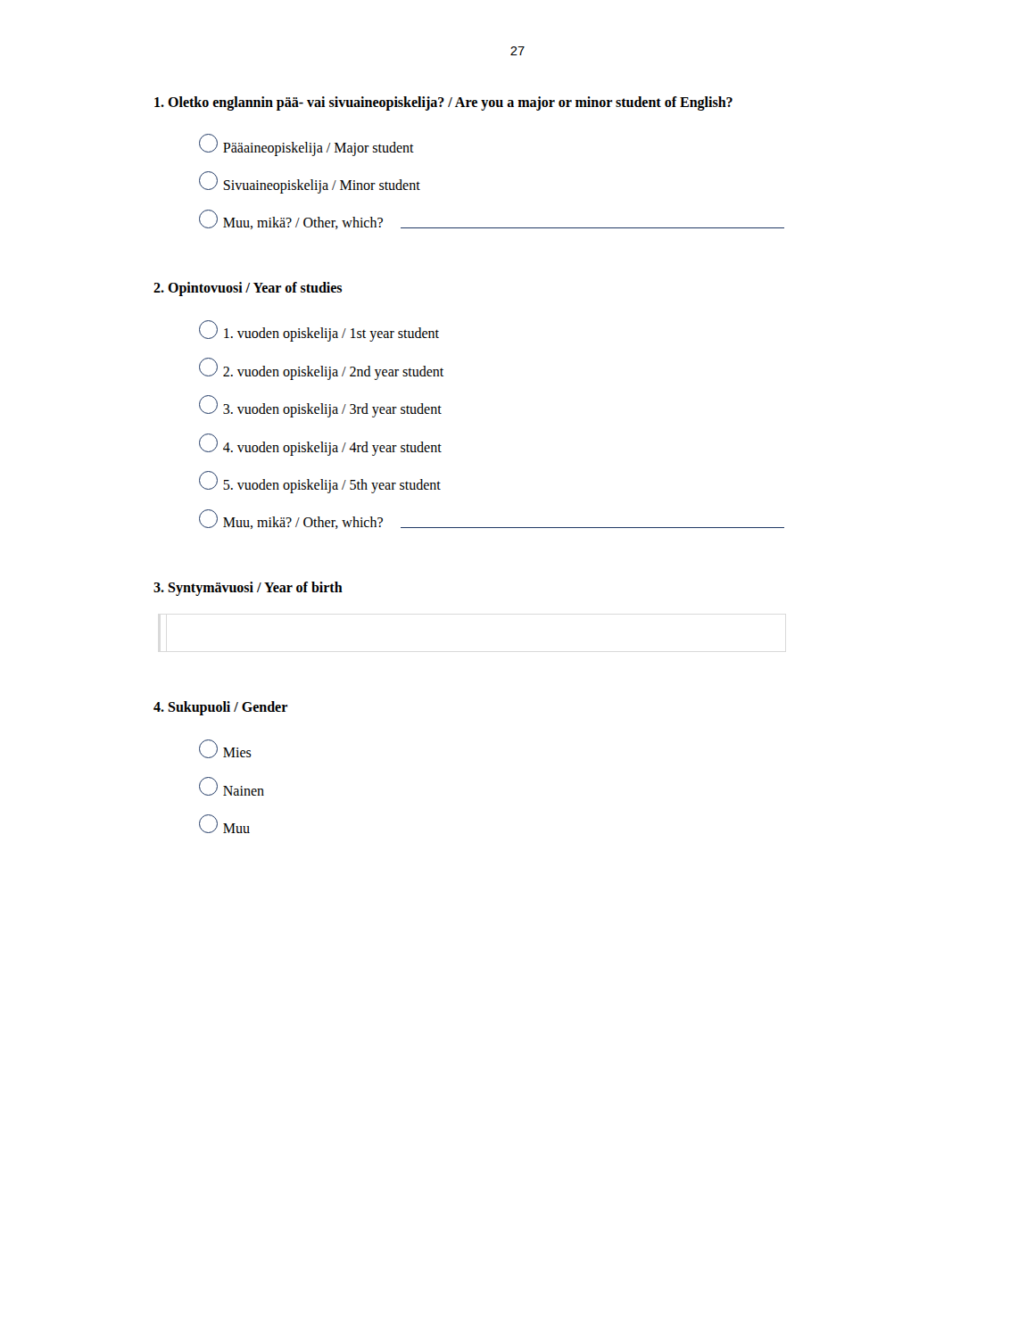27
1. Oletko englannin pää- vai sivuaineopiskelija? / Are you a major or minor student of English?
Pääaineopiskelija / Major student
Sivuaineopiskelija / Minor student
Muu, mikä? / Other, which?
2. Opintovuosi / Year of studies
1. vuoden opiskelija / 1st year student
2. vuoden opiskelija / 2nd year student
3. vuoden opiskelija / 3rd year student
4. vuoden opiskelija / 4rd year student
5. vuoden opiskelija / 5th year student
Muu, mikä? / Other, which?
3. Syntymävuosi / Year of birth
4. Sukupuoli / Gender
Mies
Nainen
Muu